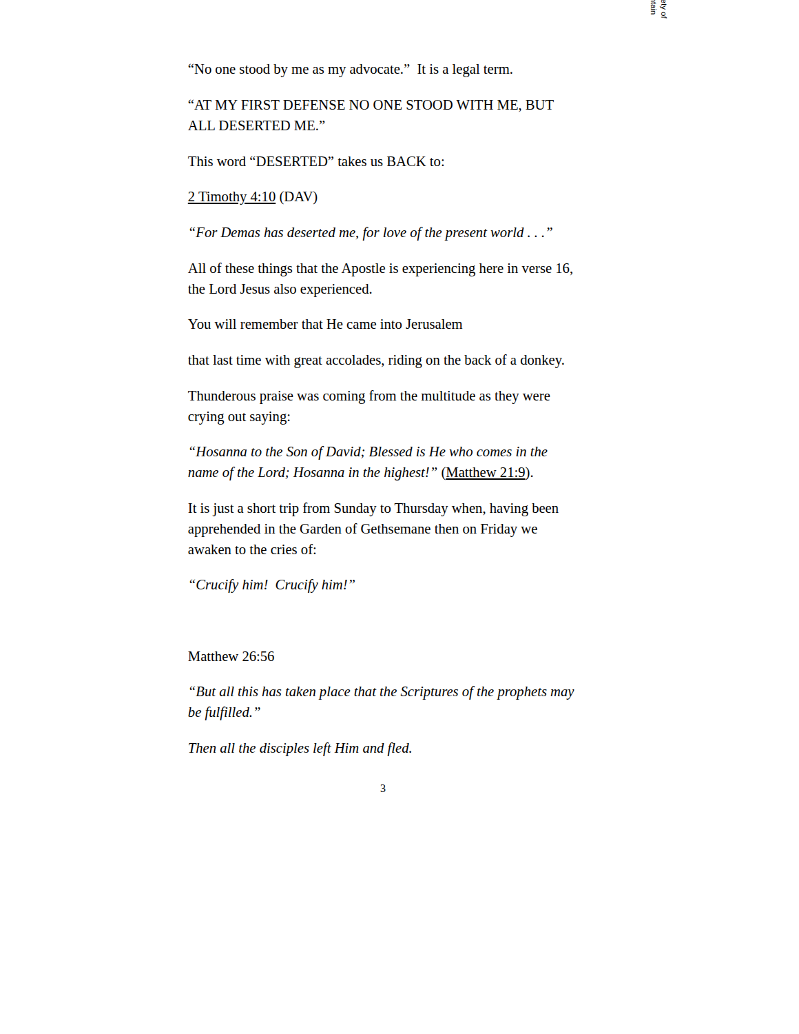Copyright © 2017 by Bible Teaching Resources by Don Anderson Ministries. The author's teacher notes incorporate quoted, paraphrased and summarized material from a variety of sources, all of which have been appropriately credited to the best of our ability. Quotations particularly reside within the realm of fair use. It is the nature of teacher notes to contain references that may prove difficult to accurately attribute. Any use of material without proper citation is unintentional. Teacher notes have been compiled by Ronnie Marroquin.
“No one stood by me as my advocate.” It is a legal term.
“AT MY FIRST DEFENSE NO ONE STOOD WITH ME, BUT ALL DESERTED ME.”
This word “DESERTED” takes us BACK to:
2 Timothy 4:10 (DAV)
“For Demas has deserted me, for love of the present world . . .”
All of these things that the Apostle is experiencing here in verse 16, the Lord Jesus also experienced.
You will remember that He came into Jerusalem
that last time with great accolades, riding on the back of a donkey.
Thunderous praise was coming from the multitude as they were crying out saying:
“Hosanna to the Son of David; Blessed is He who comes in the name of the Lord; Hosanna in the highest!” (Matthew 21:9).
It is just a short trip from Sunday to Thursday when, having been apprehended in the Garden of Gethsemane then on Friday we awaken to the cries of:
“Crucify him! Crucify him!”
Matthew 26:56
“But all this has taken place that the Scriptures of the prophets may be fulfilled.”
Then all the disciples left Him and fled.
3